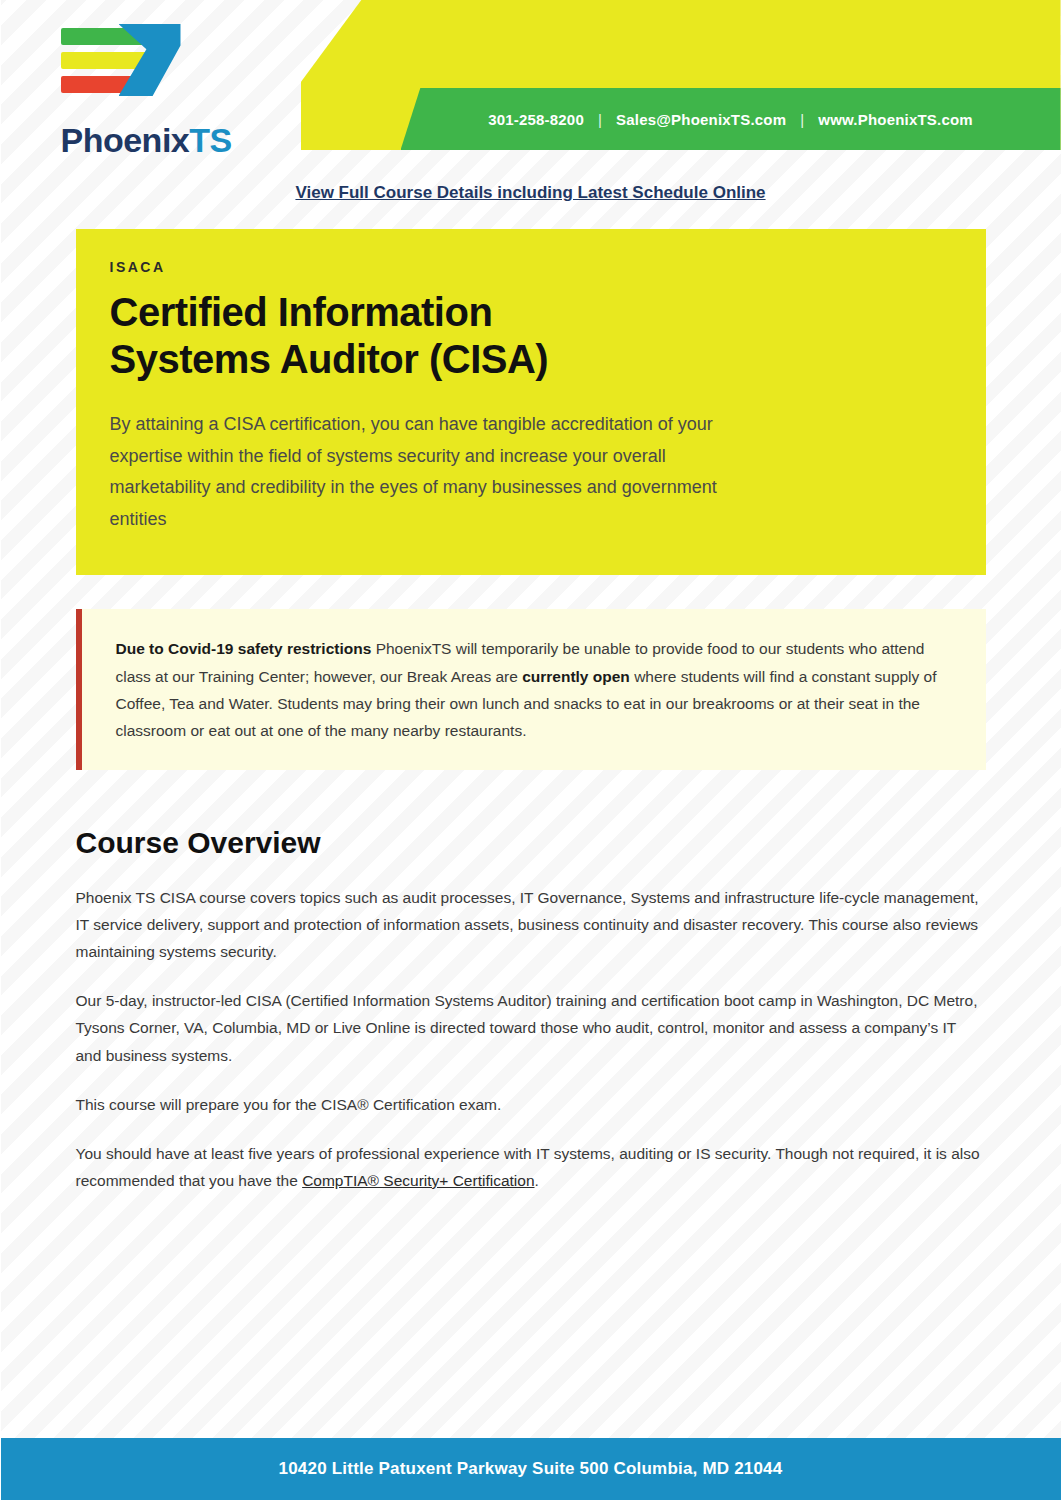301-258-8200 | Sales@PhoenixTS.com | www.PhoenixTS.com
PhoenixTS
View Full Course Details including Latest Schedule Online
ISACA
Certified Information
Systems Auditor (CISA)
By attaining a CISA certification, you can have tangible accreditation of your expertise within the field of systems security and increase your overall marketability and credibility in the eyes of many businesses and government entities
Due to Covid-19 safety restrictions PhoenixTS will temporarily be unable to provide food to our students who attend class at our Training Center; however, our Break Areas are currently open where students will find a constant supply of Coffee, Tea and Water. Students may bring their own lunch and snacks to eat in our breakrooms or at their seat in the classroom or eat out at one of the many nearby restaurants.
Course Overview
Phoenix TS CISA course covers topics such as audit processes, IT Governance, Systems and infrastructure life-cycle management, IT service delivery, support and protection of information assets, business continuity and disaster recovery. This course also reviews maintaining systems security.
Our 5-day, instructor-led CISA (Certified Information Systems Auditor) training and certification boot camp in Washington, DC Metro, Tysons Corner, VA, Columbia, MD or Live Online is directed toward those who audit, control, monitor and assess a company’s IT and business systems.
This course will prepare you for the CISA® Certification exam.
You should have at least five years of professional experience with IT systems, auditing or IS security. Though not required, it is also recommended that you have the CompTIA® Security+ Certification.
10420 Little Patuxent Parkway Suite 500 Columbia, MD 21044